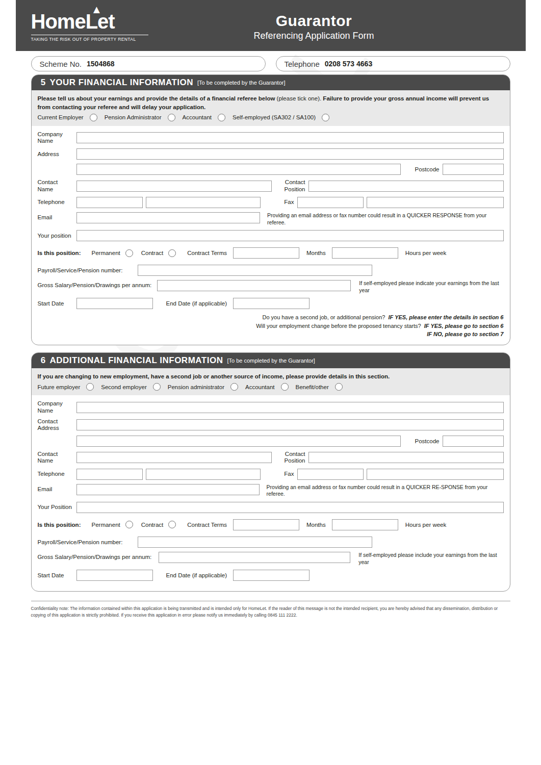COMPLETE
HomeLet▲
TAKING THE RISK OUT OF PROPERTY RENTAL
Guarantor
Referencing Application Form
Scheme No. 1504868
Telephone 0208 573 4663
5
YOUR FINANCIAL INFORMATION
[To be completed by the Guarantor]
Please tell us about your earnings and provide the details of a financial referee below (please tick one). Failure to provide your gross annual income will prevent us from contacting your referee and will delay your application.
Current Employer Pension Administrator Accountant Self-employed (SA302 / SA100)
Company
Name
Address
Postcode
Contact
Name
Contact
Position
Telephone
Fax
Email
Providing an email address or fax number could result in a QUICKER RESPONSE from your referee.
Your position
Is this position:
Permanent Contract Contract Terms
Months
Hours per week
Payroll/Service/Pension number:
Gross Salary/Pension/Drawings per annum:
If self-employed please indicate your earnings from the last year
Start Date
End Date (if applicable)
Do you have a second job, or additional pension? IF YES, please enter the details in section 6
Will your employment change before the proposed tenancy starts? IF YES, please go to section 6
IF NO, please go to section 7
6
ADDITIONAL FINANCIAL INFORMATION
[To be completed by the Guarantor]
If you are changing to new employment, have a second job or another source of income, please provide details in this section.
Future employer Second employer Pension administrator Accountant Benefit/other
Company
Name
Contact
Address
Postcode
Contact
Name
Contact
Position
Telephone
Fax
Email
Providing an email address or fax number could result in a QUICKER RE-SPONSE from your referee.
Your Position
Is this position:
Permanent Contract Contract Terms
Months
Hours per week
Payroll/Service/Pension number:
Gross Salary/Pension/Drawings per annum:
If self-employed please include your earnings from the last year
Start Date
End Date (if applicable)
Confidentiality note: The information contained within this application is being transmitted and is intended only for HomeLet. If the reader of this message is not the intended recipient, you are hereby advised that any dissemination, distribution or copying of this application is strictly prohibited. If you receive this application in error please notify us immediately by calling 0845 111 2222.